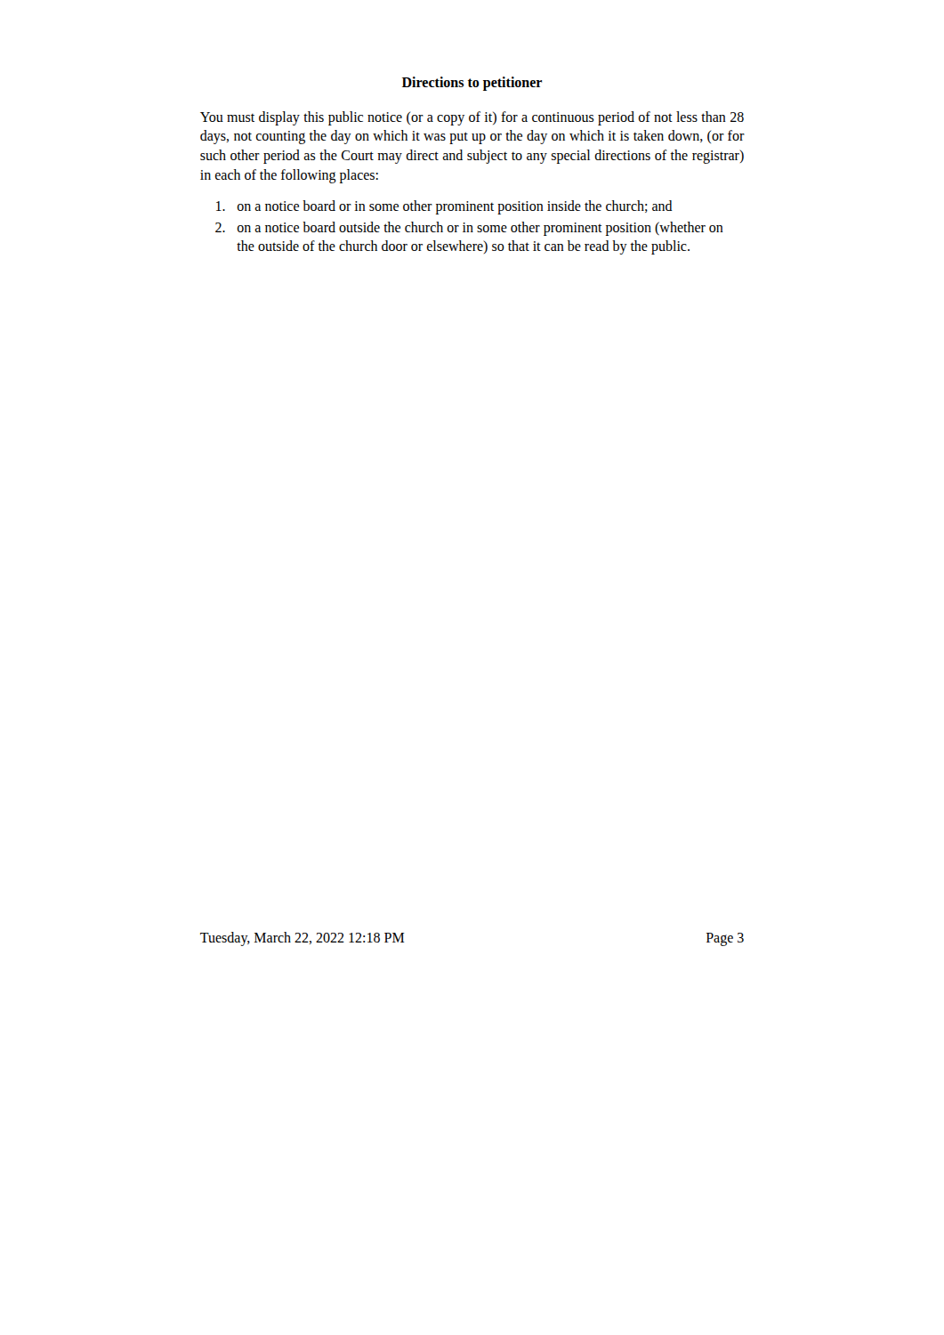Directions to petitioner
You must display this public notice (or a copy of it) for a continuous period of not less than 28 days, not counting the day on which it was put up or the day on which it is taken down, (or for such other period as the Court may direct and subject to any special directions of the registrar) in each of the following places:
on a notice board or in some other prominent position inside the church; and
on a notice board outside the church or in some other prominent position (whether on the outside of the church door or elsewhere) so that it can be read by the public.
Tuesday, March 22, 2022 12:18 PM
Page 3